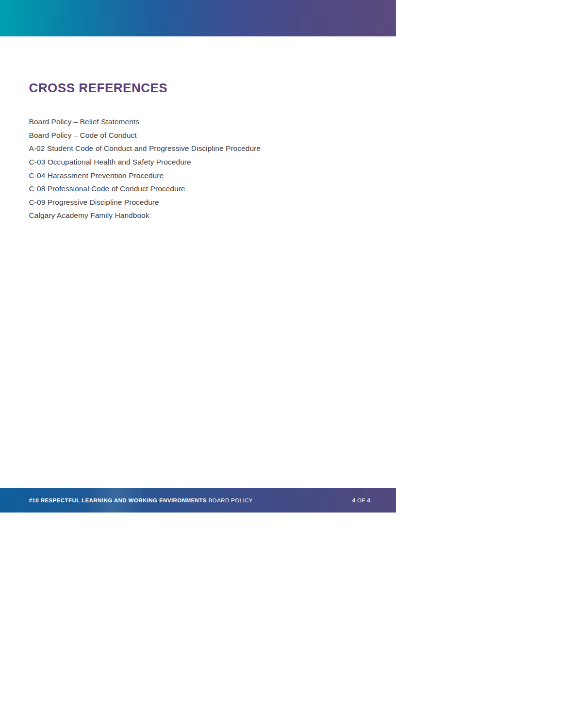CROSS REFERENCES
Board Policy – Belief Statements
Board Policy – Code of Conduct
A-02 Student Code of Conduct and Progressive Discipline Procedure
C-03 Occupational Health and Safety Procedure
C-04 Harassment Prevention Procedure
C-08 Professional Code of Conduct Procedure
C-09 Progressive Discipline Procedure
Calgary Academy Family Handbook
#10 RESPECTFUL LEARNING AND WORKING ENVIRONMENTS BOARD POLICY
4 OF 4